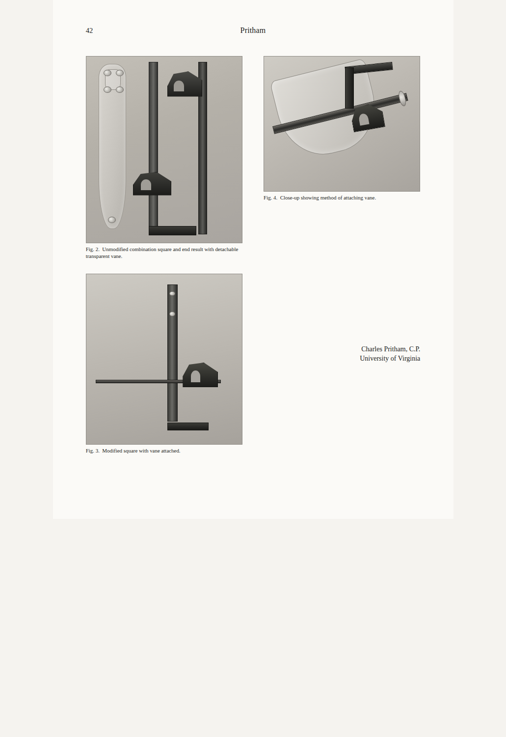42
Pritham
Fig. 2. Unmodified combination square and end result with detachable transparent vane.
Fig. 3. Modified square with vane attached.
Fig. 4. Close-up showing method of attaching vane.
Charles Pritham, C.P.
University of Virginia